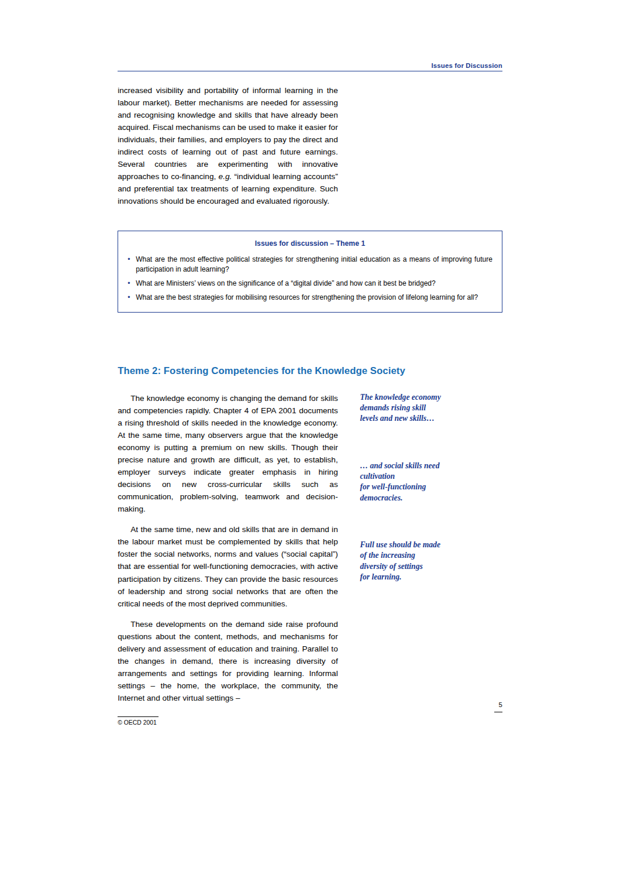Issues for Discussion
increased visibility and portability of informal learning in the labour market). Better mechanisms are needed for assessing and recognising knowledge and skills that have already been acquired. Fiscal mechanisms can be used to make it easier for individuals, their families, and employers to pay the direct and indirect costs of learning out of past and future earnings. Several countries are experimenting with innovative approaches to co-financing, e.g. “individual learning accounts” and preferential tax treatments of learning expenditure. Such innovations should be encouraged and evaluated rigorously.
Issues for discussion – Theme 1
What are the most effective political strategies for strengthening initial education as a means of improving future participation in adult learning?
What are Ministers’ views on the significance of a “digital divide” and how can it best be bridged?
What are the best strategies for mobilising resources for strengthening the provision of lifelong learning for all?
Theme 2: Fostering Competencies for the Knowledge Society
The knowledge economy is changing the demand for skills and competencies rapidly. Chapter 4 of EPA 2001 documents a rising threshold of skills needed in the knowledge economy. At the same time, many observers argue that the knowledge economy is putting a premium on new skills. Though their precise nature and growth are difficult, as yet, to establish, employer surveys indicate greater emphasis in hiring decisions on new cross-curricular skills such as communication, problem-solving, teamwork and decision-making.
At the same time, new and old skills that are in demand in the labour market must be complemented by skills that help foster the social networks, norms and values (“social capital”) that are essential for well-functioning democracies, with active participation by citizens. They can provide the basic resources of leadership and strong social networks that are often the critical needs of the most deprived communities.
These developments on the demand side raise profound questions about the content, methods, and mechanisms for delivery and assessment of education and training. Parallel to the changes in demand, there is increasing diversity of arrangements and settings for providing learning. Informal settings – the home, the workplace, the community, the Internet and other virtual settings –
The knowledge economy
demands rising skill
levels and new skills…
… and social skills need
cultivation
for well-functioning
democracies.
Full use should be made
of the increasing
diversity of settings
for learning.
5
© OECD 2001